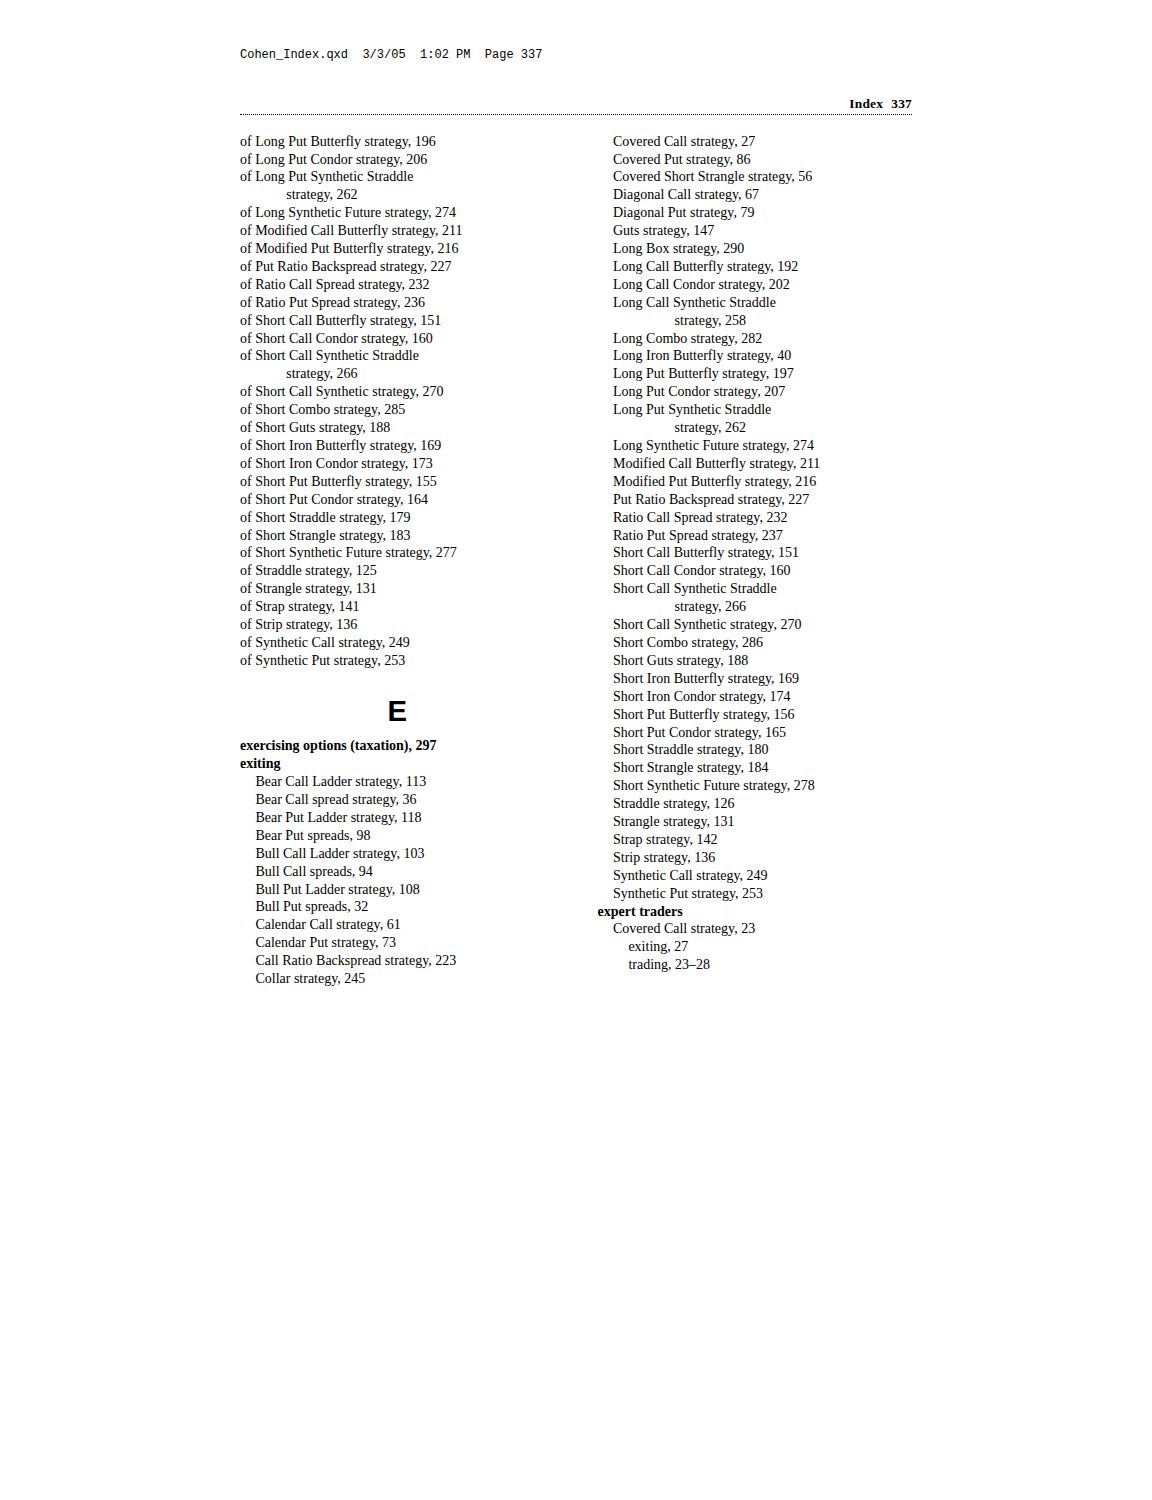Cohen_Index.qxd 3/3/05 1:02 PM Page 337
Index337
of Long Put Butterfly strategy, 196
of Long Put Condor strategy, 206
of Long Put Synthetic Straddle
strategy, 262
of Long Synthetic Future strategy, 274
of Modified Call Butterfly strategy, 211
of Modified Put Butterfly strategy, 216
of Put Ratio Backspread strategy, 227
of Ratio Call Spread strategy, 232
of Ratio Put Spread strategy, 236
of Short Call Butterfly strategy, 151
of Short Call Condor strategy, 160
of Short Call Synthetic Straddle
strategy, 266
of Short Call Synthetic strategy, 270
of Short Combo strategy, 285
of Short Guts strategy, 188
of Short Iron Butterfly strategy, 169
of Short Iron Condor strategy, 173
of Short Put Butterfly strategy, 155
of Short Put Condor strategy, 164
of Short Straddle strategy, 179
of Short Strangle strategy, 183
of Short Synthetic Future strategy, 277
of Straddle strategy, 125
of Strangle strategy, 131
of Strap strategy, 141
of Strip strategy, 136
of Synthetic Call strategy, 249
of Synthetic Put strategy, 253
E
exercising options (taxation), 297
exiting
Bear Call Ladder strategy, 113
Bear Call spread strategy, 36
Bear Put Ladder strategy, 118
Bear Put spreads, 98
Bull Call Ladder strategy, 103
Bull Call spreads, 94
Bull Put Ladder strategy, 108
Bull Put spreads, 32
Calendar Call strategy, 61
Calendar Put strategy, 73
Call Ratio Backspread strategy, 223
Collar strategy, 245
Covered Call strategy, 27
Covered Put strategy, 86
Covered Short Strangle strategy, 56
Diagonal Call strategy, 67
Diagonal Put strategy, 79
Guts strategy, 147
Long Box strategy, 290
Long Call Butterfly strategy, 192
Long Call Condor strategy, 202
Long Call Synthetic Straddle
strategy, 258
Long Combo strategy, 282
Long Iron Butterfly strategy, 40
Long Put Butterfly strategy, 197
Long Put Condor strategy, 207
Long Put Synthetic Straddle
strategy, 262
Long Synthetic Future strategy, 274
Modified Call Butterfly strategy, 211
Modified Put Butterfly strategy, 216
Put Ratio Backspread strategy, 227
Ratio Call Spread strategy, 232
Ratio Put Spread strategy, 237
Short Call Butterfly strategy, 151
Short Call Condor strategy, 160
Short Call Synthetic Straddle
strategy, 266
Short Call Synthetic strategy, 270
Short Combo strategy, 286
Short Guts strategy, 188
Short Iron Butterfly strategy, 169
Short Iron Condor strategy, 174
Short Put Butterfly strategy, 156
Short Put Condor strategy, 165
Short Straddle strategy, 180
Short Strangle strategy, 184
Short Synthetic Future strategy, 278
Straddle strategy, 126
Strangle strategy, 131
Strap strategy, 142
Strip strategy, 136
Synthetic Call strategy, 249
Synthetic Put strategy, 253
expert traders
Covered Call strategy, 23
exiting, 27
trading, 23–28